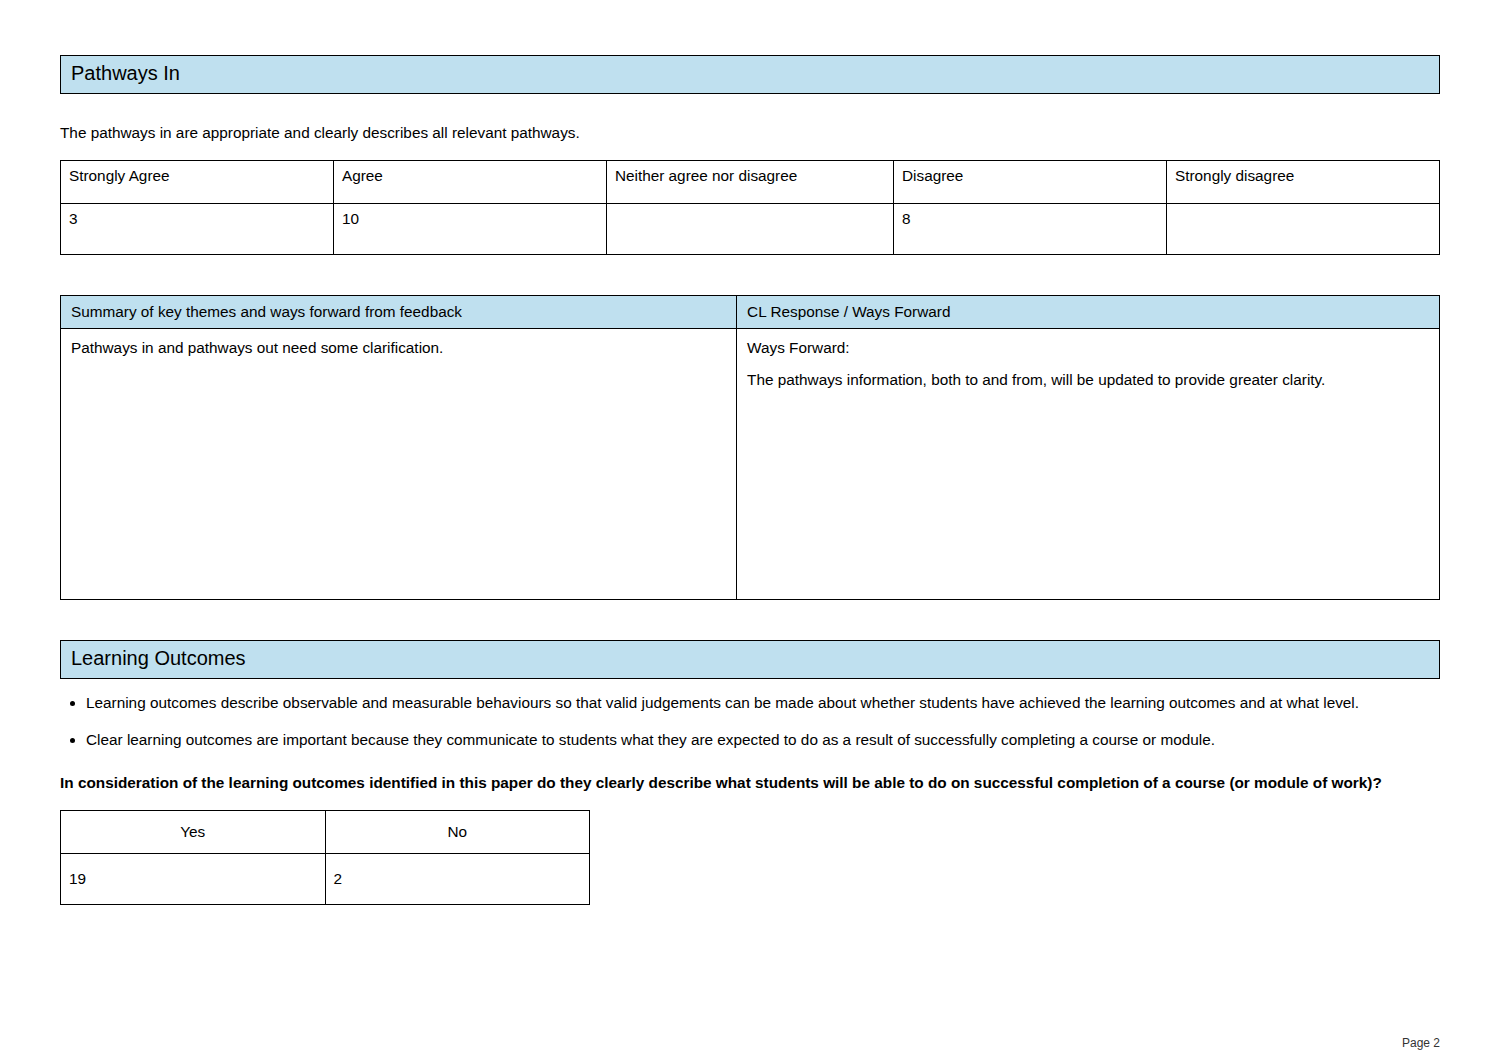Pathways In
The pathways in are appropriate and clearly describes all relevant pathways.
| Strongly Agree | Agree | Neither agree nor disagree | Disagree | Strongly disagree |
| 3 | 10 | | 8 | |
| Summary of key themes and ways forward from feedback | CL Response / Ways Forward |
| --- | --- |
| Pathways in and pathways out need some clarification. | Ways Forward: The pathways information, both to and from, will be updated to provide greater clarity. |
Learning Outcomes
Learning outcomes describe observable and measurable behaviours so that valid judgements can be made about whether students have achieved the learning outcomes and at what level.
Clear learning outcomes are important because they communicate to students what they are expected to do as a result of successfully completing a course or module.
In consideration of the learning outcomes identified in this paper do they clearly describe what students will be able to do on successful completion of a course (or module of work)?
| Yes | No |
| 19 | 2 |
Page 2